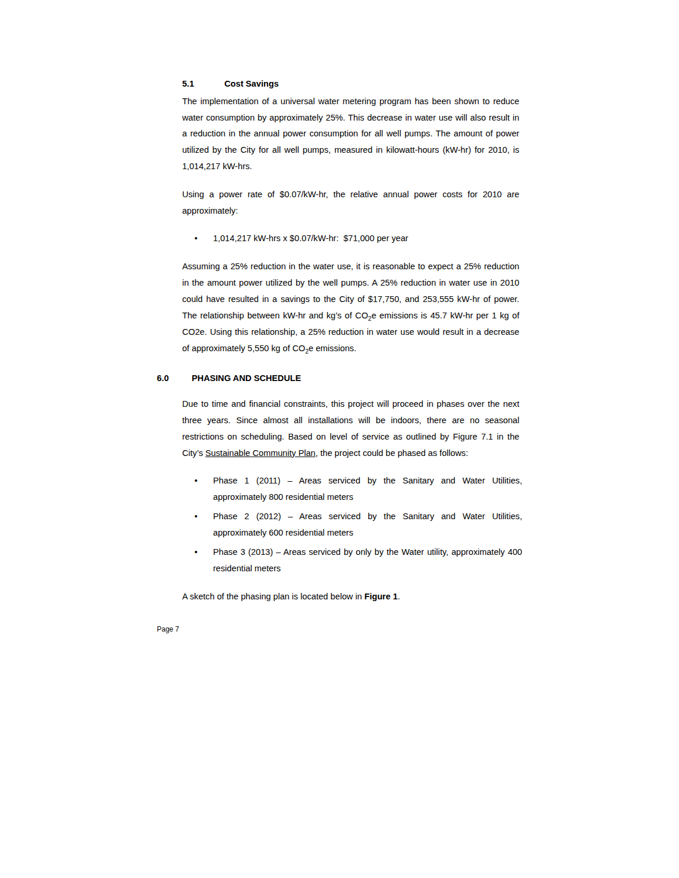5.1 Cost Savings
The implementation of a universal water metering program has been shown to reduce water consumption by approximately 25%. This decrease in water use will also result in a reduction in the annual power consumption for all well pumps. The amount of power utilized by the City for all well pumps, measured in kilowatt-hours (kW-hr) for 2010, is 1,014,217 kW-hrs.
Using a power rate of $0.07/kW-hr, the relative annual power costs for 2010 are approximately:
1,014,217 kW-hrs x $0.07/kW-hr: $71,000 per year
Assuming a 25% reduction in the water use, it is reasonable to expect a 25% reduction in the amount power utilized by the well pumps. A 25% reduction in water use in 2010 could have resulted in a savings to the City of $17,750, and 253,555 kW-hr of power. The relationship between kW-hr and kg’s of CO2e emissions is 45.7 kW-hr per 1 kg of CO2e. Using this relationship, a 25% reduction in water use would result in a decrease of approximately 5,550 kg of CO2e emissions.
6.0 PHASING AND SCHEDULE
Due to time and financial constraints, this project will proceed in phases over the next three years. Since almost all installations will be indoors, there are no seasonal restrictions on scheduling. Based on level of service as outlined by Figure 7.1 in the City’s Sustainable Community Plan, the project could be phased as follows:
Phase 1 (2011) – Areas serviced by the Sanitary and Water Utilities, approximately 800 residential meters
Phase 2 (2012) – Areas serviced by the Sanitary and Water Utilities, approximately 600 residential meters
Phase 3 (2013) – Areas serviced by only by the Water utility, approximately 400 residential meters
A sketch of the phasing plan is located below in Figure 1.
Page 7